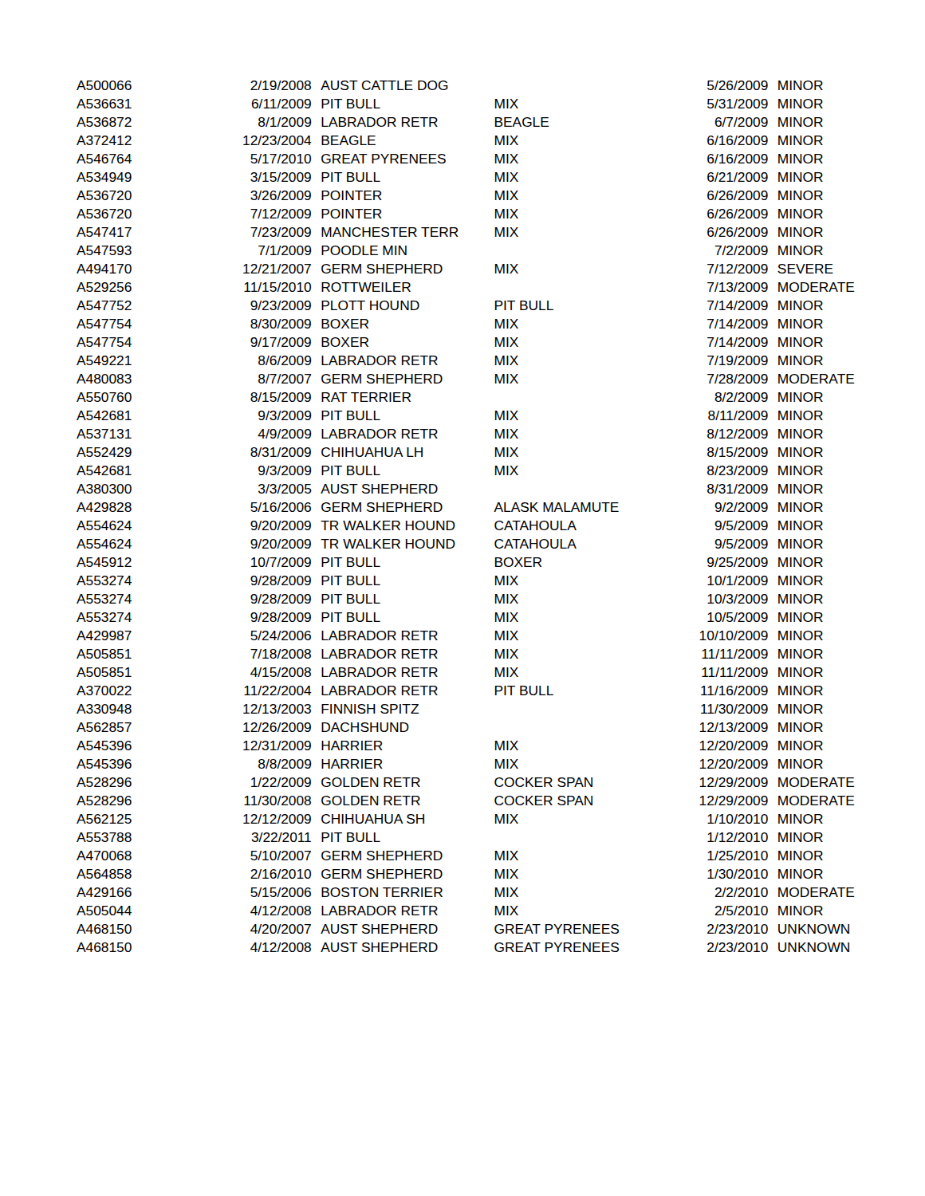| A500066 | 2/19/2008 | AUST CATTLE DOG | | 5/26/2009 | MINOR |
| A536631 | 6/11/2009 | PIT BULL | MIX | 5/31/2009 | MINOR |
| A536872 | 8/1/2009 | LABRADOR RETR | BEAGLE | 6/7/2009 | MINOR |
| A372412 | 12/23/2004 | BEAGLE | MIX | 6/16/2009 | MINOR |
| A546764 | 5/17/2010 | GREAT PYRENEES | MIX | 6/16/2009 | MINOR |
| A534949 | 3/15/2009 | PIT BULL | MIX | 6/21/2009 | MINOR |
| A536720 | 3/26/2009 | POINTER | MIX | 6/26/2009 | MINOR |
| A536720 | 7/12/2009 | POINTER | MIX | 6/26/2009 | MINOR |
| A547417 | 7/23/2009 | MANCHESTER TERR | MIX | 6/26/2009 | MINOR |
| A547593 | 7/1/2009 | POODLE MIN | | 7/2/2009 | MINOR |
| A494170 | 12/21/2007 | GERM SHEPHERD | MIX | 7/12/2009 | SEVERE |
| A529256 | 11/15/2010 | ROTTWEILER | | 7/13/2009 | MODERATE |
| A547752 | 9/23/2009 | PLOTT HOUND | PIT BULL | 7/14/2009 | MINOR |
| A547754 | 8/30/2009 | BOXER | MIX | 7/14/2009 | MINOR |
| A547754 | 9/17/2009 | BOXER | MIX | 7/14/2009 | MINOR |
| A549221 | 8/6/2009 | LABRADOR RETR | MIX | 7/19/2009 | MINOR |
| A480083 | 8/7/2007 | GERM SHEPHERD | MIX | 7/28/2009 | MODERATE |
| A550760 | 8/15/2009 | RAT TERRIER | | 8/2/2009 | MINOR |
| A542681 | 9/3/2009 | PIT BULL | MIX | 8/11/2009 | MINOR |
| A537131 | 4/9/2009 | LABRADOR RETR | MIX | 8/12/2009 | MINOR |
| A552429 | 8/31/2009 | CHIHUAHUA LH | MIX | 8/15/2009 | MINOR |
| A542681 | 9/3/2009 | PIT BULL | MIX | 8/23/2009 | MINOR |
| A380300 | 3/3/2005 | AUST SHEPHERD | | 8/31/2009 | MINOR |
| A429828 | 5/16/2006 | GERM SHEPHERD | ALASK MALAMUTE | 9/2/2009 | MINOR |
| A554624 | 9/20/2009 | TR WALKER HOUND | CATAHOULA | 9/5/2009 | MINOR |
| A554624 | 9/20/2009 | TR WALKER HOUND | CATAHOULA | 9/5/2009 | MINOR |
| A545912 | 10/7/2009 | PIT BULL | BOXER | 9/25/2009 | MINOR |
| A553274 | 9/28/2009 | PIT BULL | MIX | 10/1/2009 | MINOR |
| A553274 | 9/28/2009 | PIT BULL | MIX | 10/3/2009 | MINOR |
| A553274 | 9/28/2009 | PIT BULL | MIX | 10/5/2009 | MINOR |
| A429987 | 5/24/2006 | LABRADOR RETR | MIX | 10/10/2009 | MINOR |
| A505851 | 7/18/2008 | LABRADOR RETR | MIX | 11/11/2009 | MINOR |
| A505851 | 4/15/2008 | LABRADOR RETR | MIX | 11/11/2009 | MINOR |
| A370022 | 11/22/2004 | LABRADOR RETR | PIT BULL | 11/16/2009 | MINOR |
| A330948 | 12/13/2003 | FINNISH SPITZ | | 11/30/2009 | MINOR |
| A562857 | 12/26/2009 | DACHSHUND | | 12/13/2009 | MINOR |
| A545396 | 12/31/2009 | HARRIER | MIX | 12/20/2009 | MINOR |
| A545396 | 8/8/2009 | HARRIER | MIX | 12/20/2009 | MINOR |
| A528296 | 1/22/2009 | GOLDEN RETR | COCKER SPAN | 12/29/2009 | MODERATE |
| A528296 | 11/30/2008 | GOLDEN RETR | COCKER SPAN | 12/29/2009 | MODERATE |
| A562125 | 12/12/2009 | CHIHUAHUA SH | MIX | 1/10/2010 | MINOR |
| A553788 | 3/22/2011 | PIT BULL | | 1/12/2010 | MINOR |
| A470068 | 5/10/2007 | GERM SHEPHERD | MIX | 1/25/2010 | MINOR |
| A564858 | 2/16/2010 | GERM SHEPHERD | MIX | 1/30/2010 | MINOR |
| A429166 | 5/15/2006 | BOSTON TERRIER | MIX | 2/2/2010 | MODERATE |
| A505044 | 4/12/2008 | LABRADOR RETR | MIX | 2/5/2010 | MINOR |
| A468150 | 4/20/2007 | AUST SHEPHERD | GREAT PYRENEES | 2/23/2010 | UNKNOWN |
| A468150 | 4/12/2008 | AUST SHEPHERD | GREAT PYRENEES | 2/23/2010 | UNKNOWN |